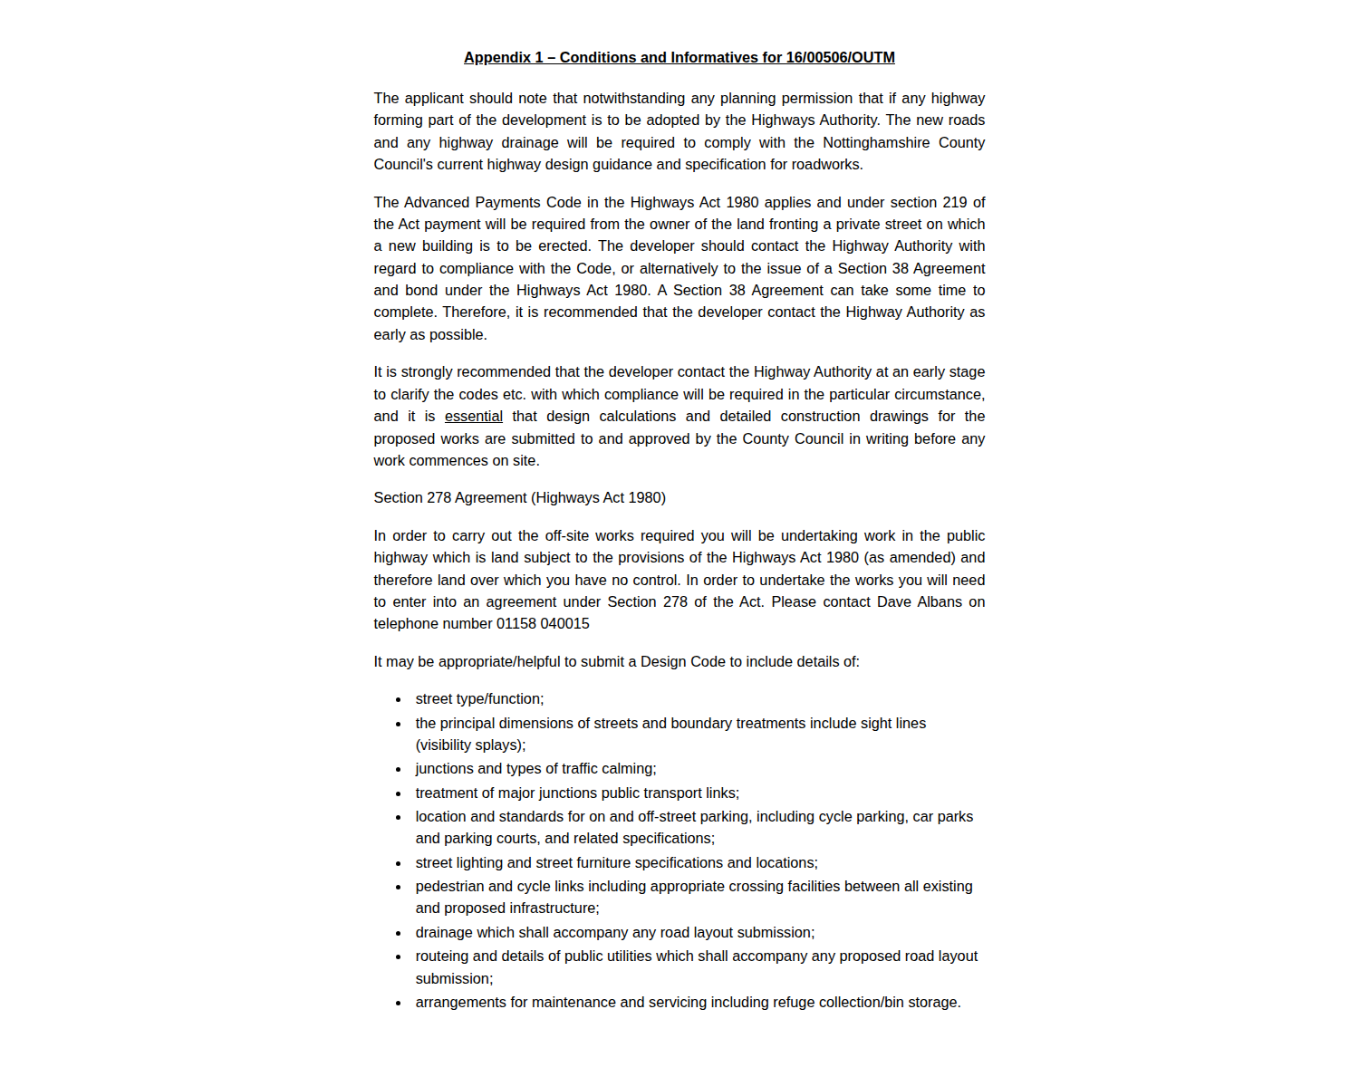Appendix 1 – Conditions and Informatives for 16/00506/OUTM
The applicant should note that notwithstanding any planning permission that if any highway forming part of the development is to be adopted by the Highways Authority. The new roads and any highway drainage will be required to comply with the Nottinghamshire County Council's current highway design guidance and specification for roadworks.
The Advanced Payments Code in the Highways Act 1980 applies and under section 219 of the Act payment will be required from the owner of the land fronting a private street on which a new building is to be erected. The developer should contact the Highway Authority with regard to compliance with the Code, or alternatively to the issue of a Section 38 Agreement and bond under the Highways Act 1980. A Section 38 Agreement can take some time to complete. Therefore, it is recommended that the developer contact the Highway Authority as early as possible.
It is strongly recommended that the developer contact the Highway Authority at an early stage to clarify the codes etc. with which compliance will be required in the particular circumstance, and it is essential that design calculations and detailed construction drawings for the proposed works are submitted to and approved by the County Council in writing before any work commences on site.
Section 278 Agreement (Highways Act 1980)
In order to carry out the off-site works required you will be undertaking work in the public highway which is land subject to the provisions of the Highways Act 1980 (as amended) and therefore land over which you have no control. In order to undertake the works you will need to enter into an agreement under Section 278 of the Act. Please contact Dave Albans on telephone number 01158 040015
It may be appropriate/helpful to submit a Design Code to include details of:
street type/function;
the principal dimensions of streets and boundary treatments include sight lines (visibility splays);
junctions and types of traffic calming;
treatment of major junctions public transport links;
location and standards for on and off-street parking, including cycle parking, car parks and parking courts, and related specifications;
street lighting and street furniture specifications and locations;
pedestrian and cycle links including appropriate crossing facilities between all existing and proposed infrastructure;
drainage which shall accompany any road layout submission;
routeing and details of public utilities which shall accompany any proposed road layout submission;
arrangements for maintenance and servicing including refuge collection/bin storage.